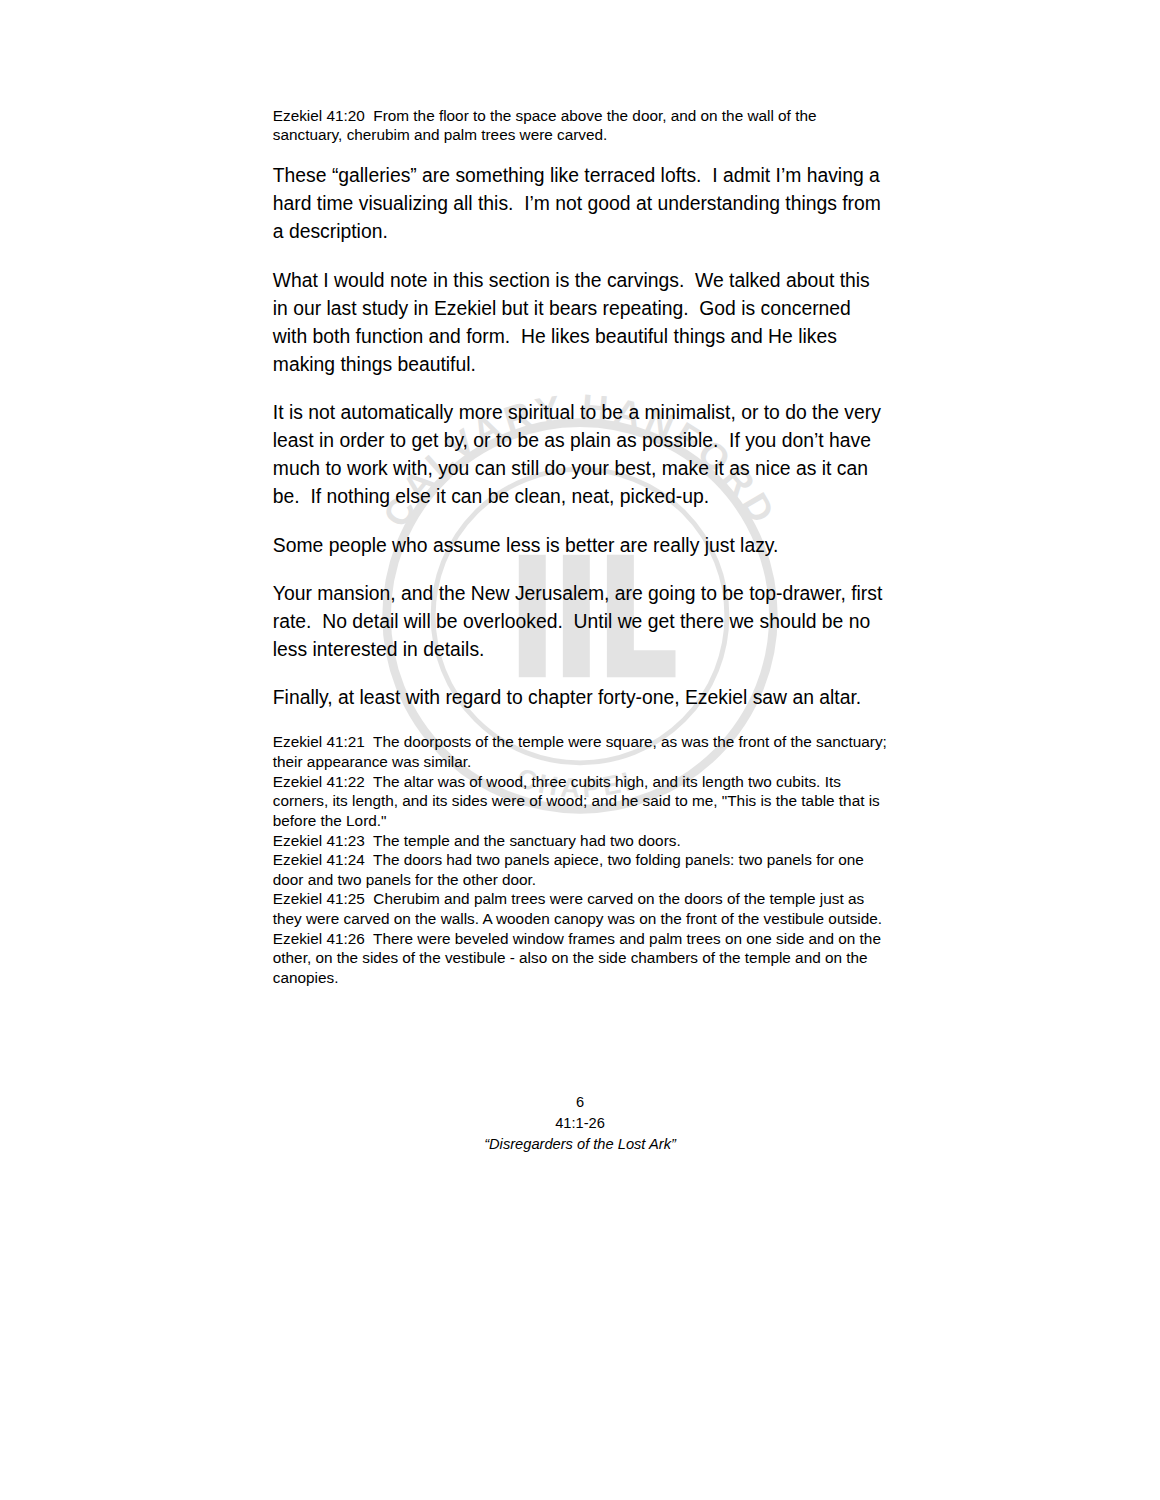CALVARY HANFORD CHAPEL
Ezekiel 41:20 From the floor to the space above the door, and on the wall of the sanctuary, cherubim and palm trees were carved.
These “galleries” are something like terraced lofts. I admit I’m having a hard time visualizing all this. I’m not good at understanding things from a description.
What I would note in this section is the carvings. We talked about this in our last study in Ezekiel but it bears repeating. God is concerned with both function and form. He likes beautiful things and He likes making things beautiful.
It is not automatically more spiritual to be a minimalist, or to do the very least in order to get by, or to be as plain as possible. If you don’t have much to work with, you can still do your best, make it as nice as it can be. If nothing else it can be clean, neat, picked-up.
Some people who assume less is better are really just lazy.
Your mansion, and the New Jerusalem, are going to be top-drawer, first rate. No detail will be overlooked. Until we get there we should be no less interested in details.
Finally, at least with regard to chapter forty-one, Ezekiel saw an altar.
Ezekiel 41:21 The doorposts of the temple were square, as was the front of the sanctuary; their appearance was similar.
Ezekiel 41:22 The altar was of wood, three cubits high, and its length two cubits. Its corners, its length, and its sides were of wood; and he said to me, "This is the table that is before the Lord."
Ezekiel 41:23 The temple and the sanctuary had two doors.
Ezekiel 41:24 The doors had two panels apiece, two folding panels: two panels for one door and two panels for the other door.
Ezekiel 41:25 Cherubim and palm trees were carved on the doors of the temple just as they were carved on the walls. A wooden canopy was on the front of the vestibule outside.
Ezekiel 41:26 There were beveled window frames and palm trees on one side and on the other, on the sides of the vestibule - also on the side chambers of the temple and on the canopies.
6
41:1-26
“Disregarders of the Lost Ark”